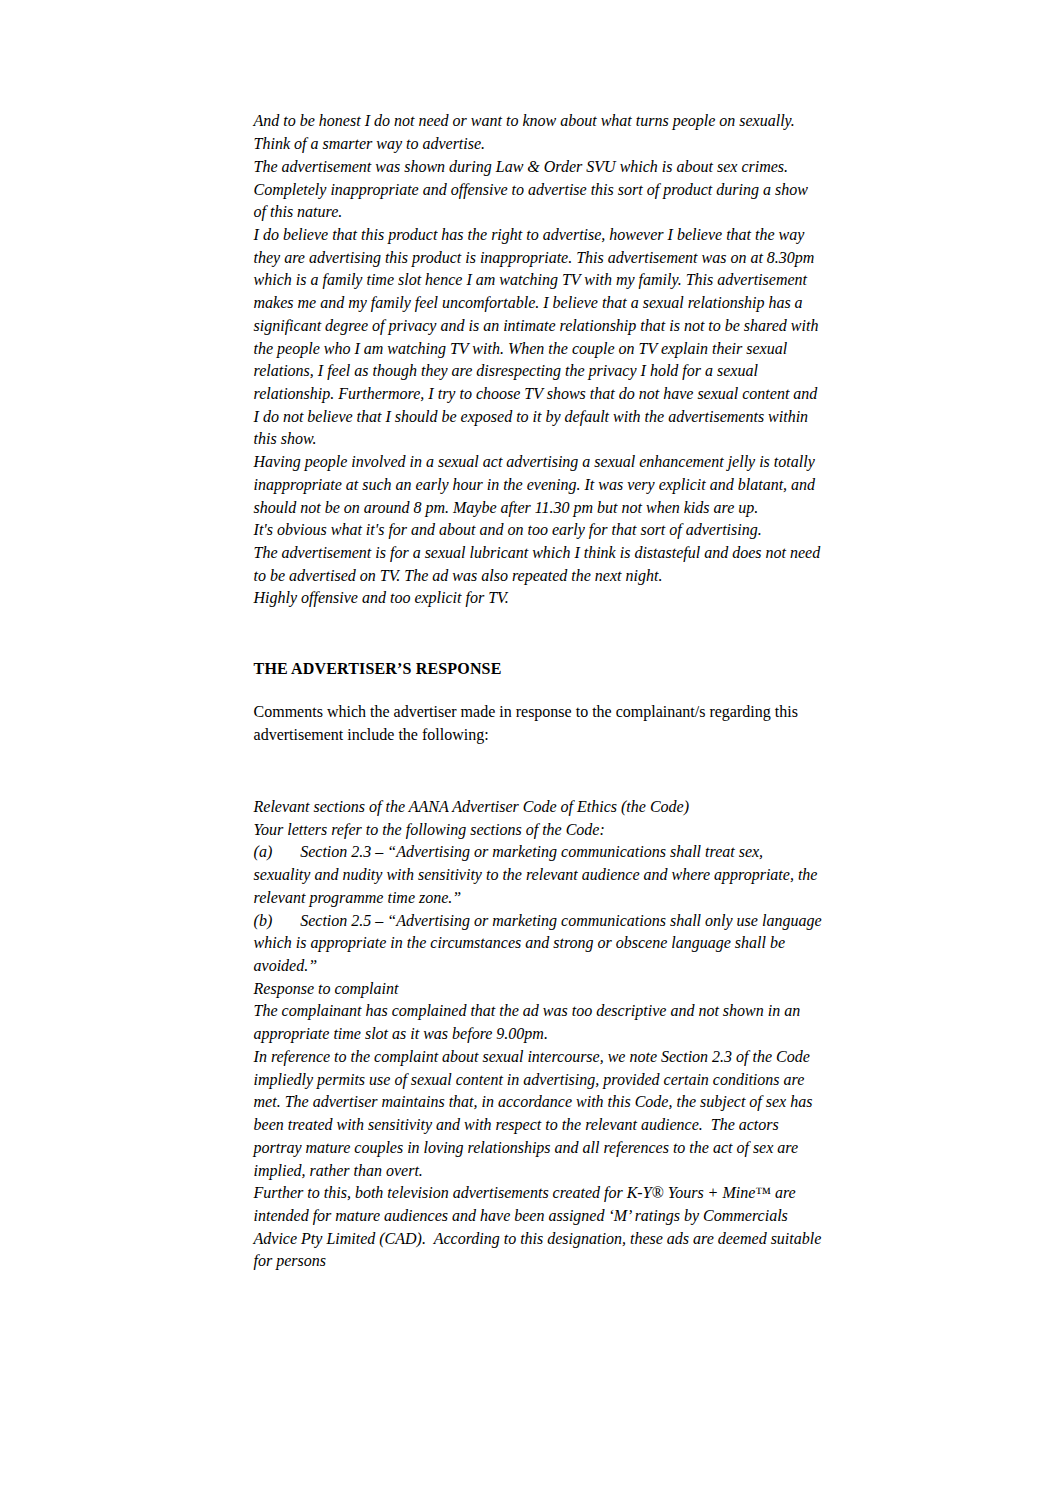And to be honest I do not need or want to know about what turns people on sexually. Think of a smarter way to advertise.
The advertisement was shown during Law & Order SVU which is about sex crimes. Completely inappropriate and offensive to advertise this sort of product during a show of this nature.
I do believe that this product has the right to advertise, however I believe that the way they are advertising this product is inappropriate. This advertisement was on at 8.30pm which is a family time slot hence I am watching TV with my family. This advertisement makes me and my family feel uncomfortable. I believe that a sexual relationship has a significant degree of privacy and is an intimate relationship that is not to be shared with the people who I am watching TV with. When the couple on TV explain their sexual relations, I feel as though they are disrespecting the privacy I hold for a sexual relationship. Furthermore, I try to choose TV shows that do not have sexual content and I do not believe that I should be exposed to it by default with the advertisements within this show.
Having people involved in a sexual act advertising a sexual enhancement jelly is totally inappropriate at such an early hour in the evening. It was very explicit and blatant, and should not be on around 8 pm. Maybe after 11.30 pm but not when kids are up.
It's obvious what it's for and about and on too early for that sort of advertising.
The advertisement is for a sexual lubricant which I think is distasteful and does not need to be advertised on TV. The ad was also repeated the next night.
Highly offensive and too explicit for TV.
THE ADVERTISER’S RESPONSE
Comments which the advertiser made in response to the complainant/s regarding this advertisement include the following:
Relevant sections of the AANA Advertiser Code of Ethics (the Code)
Your letters refer to the following sections of the Code:
(a) Section 2.3 – “Advertising or marketing communications shall treat sex, sexuality and nudity with sensitivity to the relevant audience and where appropriate, the relevant programme time zone.”
(b) Section 2.5 – “Advertising or marketing communications shall only use language which is appropriate in the circumstances and strong or obscene language shall be avoided.”
Response to complaint
The complainant has complained that the ad was too descriptive and not shown in an appropriate time slot as it was before 9.00pm.
In reference to the complaint about sexual intercourse, we note Section 2.3 of the Code impliedly permits use of sexual content in advertising, provided certain conditions are met. The advertiser maintains that, in accordance with this Code, the subject of sex has been treated with sensitivity and with respect to the relevant audience. The actors portray mature couples in loving relationships and all references to the act of sex are implied, rather than overt.
Further to this, both television advertisements created for K-Y® Yours + Mine™ are intended for mature audiences and have been assigned ‘M’ ratings by Commercials Advice Pty Limited (CAD). According to this designation, these ads are deemed suitable for persons